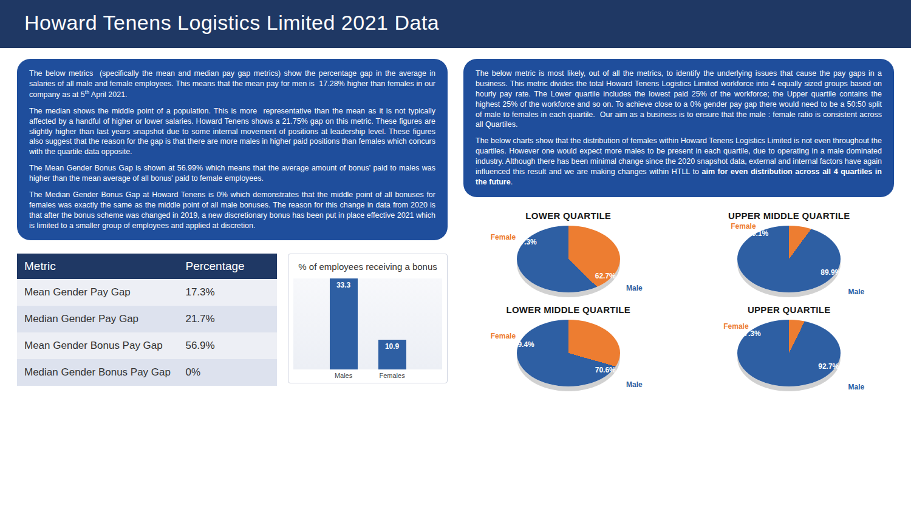Howard Tenens Logistics Limited 2021 Data
The below metrics (specifically the mean and median pay gap metrics) show the percentage gap in the average in salaries of all male and female employees. This means that the mean pay for men is 17.28% higher than females in our company as at 5th April 2021.
The median shows the middle point of a population. This is more representative than the mean as it is not typically affected by a handful of higher or lower salaries. Howard Tenens shows a 21.75% gap on this metric. These figures are slightly higher than last years snapshot due to some internal movement of positions at leadership level. These figures also suggest that the reason for the gap is that there are more males in higher paid positions than females which concurs with the quartile data opposite.
The Mean Gender Bonus Gap is shown at 56.99% which means that the average amount of bonus' paid to males was higher than the mean average of all bonus' paid to female employees.
The Median Gender Bonus Gap at Howard Tenens is 0% which demonstrates that the middle point of all bonuses for females was exactly the same as the middle point of all male bonuses. The reason for this change in data from 2020 is that after the bonus scheme was changed in 2019, a new discretionary bonus has been put in place effective 2021 which is limited to a smaller group of employees and applied at discretion.
| Metric | Percentage |
| --- | --- |
| Mean Gender Pay Gap | 17.3% |
| Median Gender Pay Gap | 21.7% |
| Mean Gender Bonus Pay Gap | 56.9% |
| Median Gender Bonus Pay Gap | 0% |
% of employees receiving a bonus
33.3
10.9
Males Females
The below metric is most likely, out of all the metrics, to identify the underlying issues that cause the pay gaps in a business. This metric divides the total Howard Tenens Logistics Limited workforce into 4 equally sized groups based on hourly pay rate. The Lower quartile includes the lowest paid 25% of the workforce; the Upper quartile contains the highest 25% of the workforce and so on. To achieve close to a 0% gender pay gap there would need to be a 50:50 split of male to females in each quartile. Our aim as a business is to ensure that the male : female ratio is consistent across all Quartiles.
The below charts show that the distribution of females within Howard Tenens Logistics Limited is not even throughout the quartiles. However one would expect more males to be present in each quartile, due to operating in a male dominated industry. Although there has been minimal change since the 2020 snapshot data, external and internal factors have again influenced this result and we are making changes within HTLL to aim for even distribution across all 4 quartiles in the future.
LOWER QUARTILE
Female 37.3% 62.7% Male
UPPER MIDDLE QUARTILE
Female 10.1% 89.9% Male
LOWER MIDDLE QUARTILE
Female 29.4% 70.6% Male
UPPER QUARTILE
Female 7.3% 92.7% Male